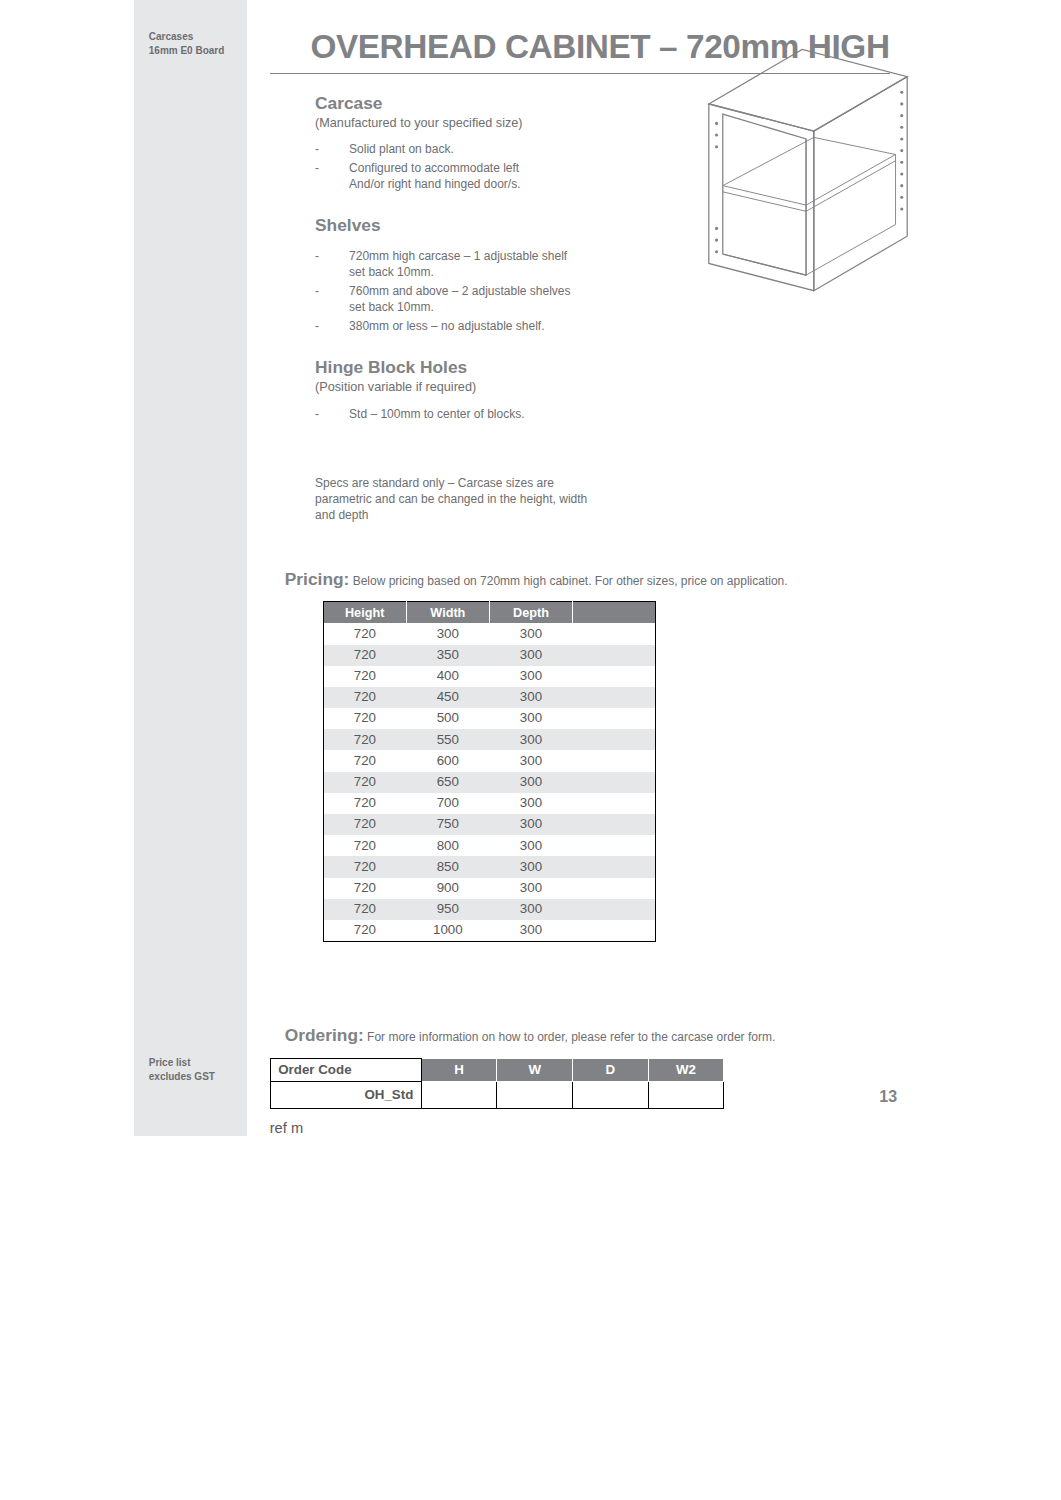Carcases
16mm E0 Board
Price list
excludes GST
OVERHEAD CABINET – 720mm HIGH
Carcase
(Manufactured to your specified size)
Solid plant on back.
Configured to accommodate leftAnd/or right hand hinged door/s.
Shelves
720mm high carcase – 1 adjustable shelfset back 10mm.
760mm and above – 2 adjustable shelvesset back 10mm.
380mm or less – no adjustable shelf.
Hinge Block Holes
(Position variable if required)
Std – 100mm to center of blocks.
Specs are standard only – Carcase sizes are parametric and can be changed in the height, width and depth
Pricing: Below pricing based on 720mm high cabinet. For other sizes, price on application.
| Height | Width | Depth | |
| --- | --- | --- | --- |
| 720 | 300 | 300 | |
| 720 | 350 | 300 | |
| 720 | 400 | 300 | |
| 720 | 450 | 300 | |
| 720 | 500 | 300 | |
| 720 | 550 | 300 | |
| 720 | 600 | 300 | |
| 720 | 650 | 300 | |
| 720 | 700 | 300 | |
| 720 | 750 | 300 | |
| 720 | 800 | 300 | |
| 720 | 850 | 300 | |
| 720 | 900 | 300 | |
| 720 | 950 | 300 | |
| 720 | 1000 | 300 | |
Ordering: For more information on how to order, please refer to the carcase order form.
| Order Code | H | W | D | W2 |
| --- | --- | --- | --- | --- |
| OH_Std | | | | |
ref m
13